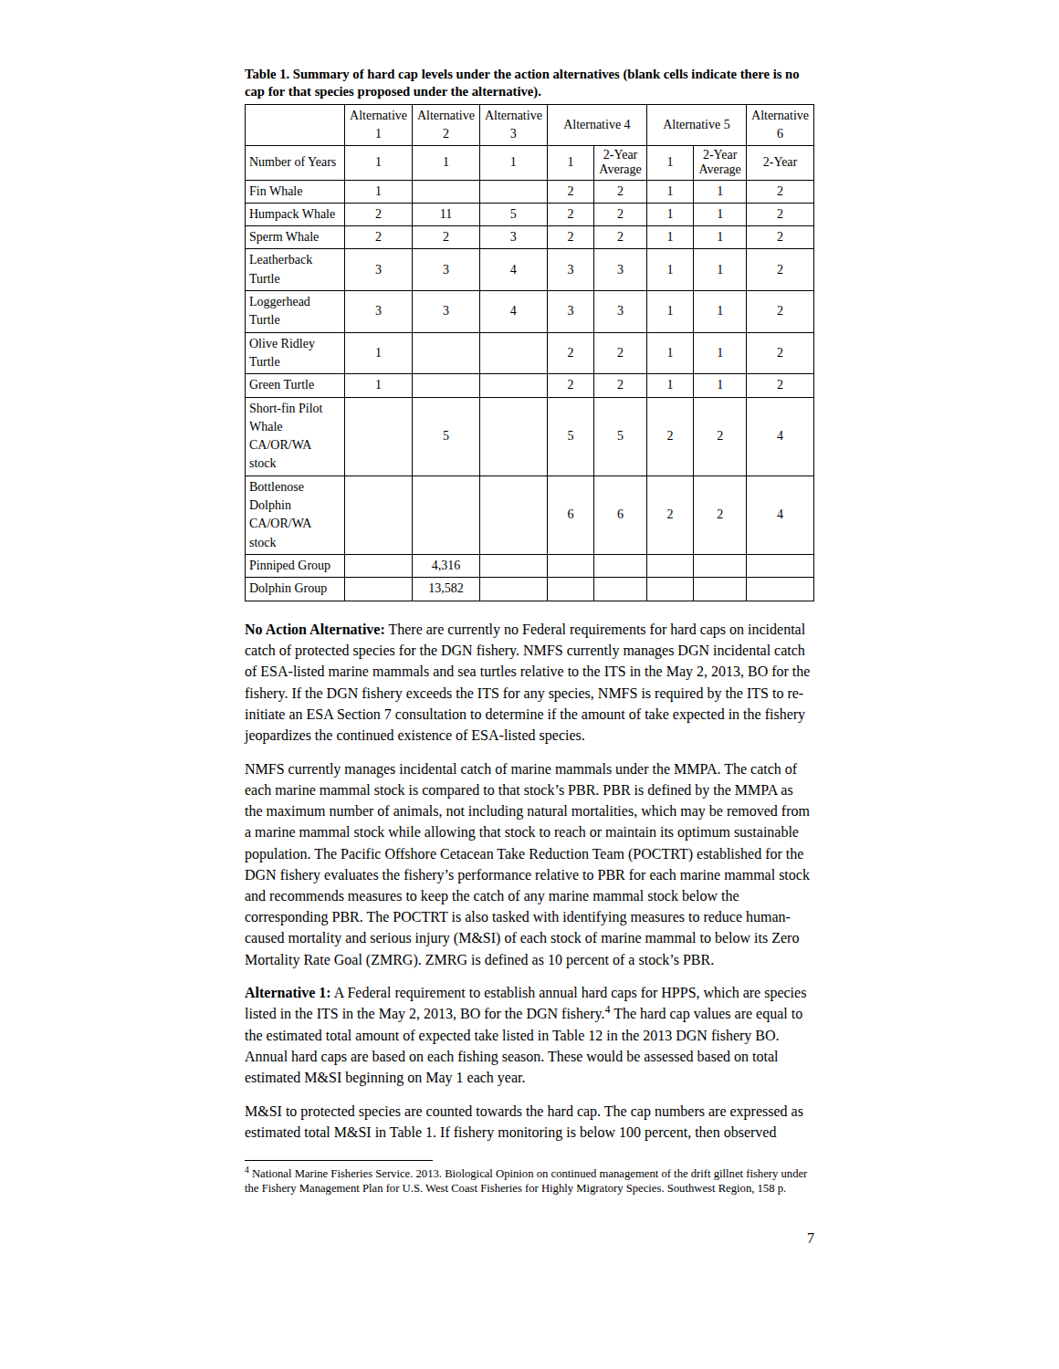Table 1. Summary of hard cap levels under the action alternatives (blank cells indicate there is no cap for that species proposed under the alternative).
| | Alternative 1 | Alternative 2 | Alternative 3 | Alternative 4 | Alternative 5 | Alternative 6 |
| --- | --- | --- | --- | --- | --- | --- |
| Number of Years | 1 | 1 | 1 | 1 | 2-Year Average | 1 | 2-Year Average | 2-Year |
| Fin Whale | 1 | | | 2 | 2 | 1 | 1 | 2 |
| Humpack Whale | 2 | 11 | 5 | 2 | 2 | 1 | 1 | 2 |
| Sperm Whale | 2 | 2 | 3 | 2 | 2 | 1 | 1 | 2 |
| Leatherback Turtle | 3 | 3 | 4 | 3 | 3 | 1 | 1 | 2 |
| Loggerhead Turtle | 3 | 3 | 4 | 3 | 3 | 1 | 1 | 2 |
| Olive Ridley Turtle | 1 | | | 2 | 2 | 1 | 1 | 2 |
| Green Turtle | 1 | | | 2 | 2 | 1 | 1 | 2 |
| Short-fin Pilot Whale CA/OR/WA stock | | 5 | | 5 | 5 | 2 | 2 | 4 |
| Bottlenose Dolphin CA/OR/WA stock | | | | 6 | 6 | 2 | 2 | 4 |
| Pinniped Group | | 4,316 | | | | | | |
| Dolphin Group | | 13,582 | | | | | | |
No Action Alternative: There are currently no Federal requirements for hard caps on incidental catch of protected species for the DGN fishery. NMFS currently manages DGN incidental catch of ESA-listed marine mammals and sea turtles relative to the ITS in the May 2, 2013, BO for the fishery. If the DGN fishery exceeds the ITS for any species, NMFS is required by the ITS to re-initiate an ESA Section 7 consultation to determine if the amount of take expected in the fishery jeopardizes the continued existence of ESA-listed species.
NMFS currently manages incidental catch of marine mammals under the MMPA. The catch of each marine mammal stock is compared to that stock’s PBR. PBR is defined by the MMPA as the maximum number of animals, not including natural mortalities, which may be removed from a marine mammal stock while allowing that stock to reach or maintain its optimum sustainable population. The Pacific Offshore Cetacean Take Reduction Team (POCTRT) established for the DGN fishery evaluates the fishery’s performance relative to PBR for each marine mammal stock and recommends measures to keep the catch of any marine mammal stock below the corresponding PBR. The POCTRT is also tasked with identifying measures to reduce human-caused mortality and serious injury (M&SI) of each stock of marine mammal to below its Zero Mortality Rate Goal (ZMRG). ZMRG is defined as 10 percent of a stock’s PBR.
Alternative 1: A Federal requirement to establish annual hard caps for HPPS, which are species listed in the ITS in the May 2, 2013, BO for the DGN fishery.4 The hard cap values are equal to the estimated total amount of expected take listed in Table 12 in the 2013 DGN fishery BO. Annual hard caps are based on each fishing season. These would be assessed based on total estimated M&SI beginning on May 1 each year.
M&SI to protected species are counted towards the hard cap. The cap numbers are expressed as estimated total M&SI in Table 1. If fishery monitoring is below 100 percent, then observed
4 National Marine Fisheries Service. 2013. Biological Opinion on continued management of the drift gillnet fishery under the Fishery Management Plan for U.S. West Coast Fisheries for Highly Migratory Species. Southwest Region, 158 p.
7